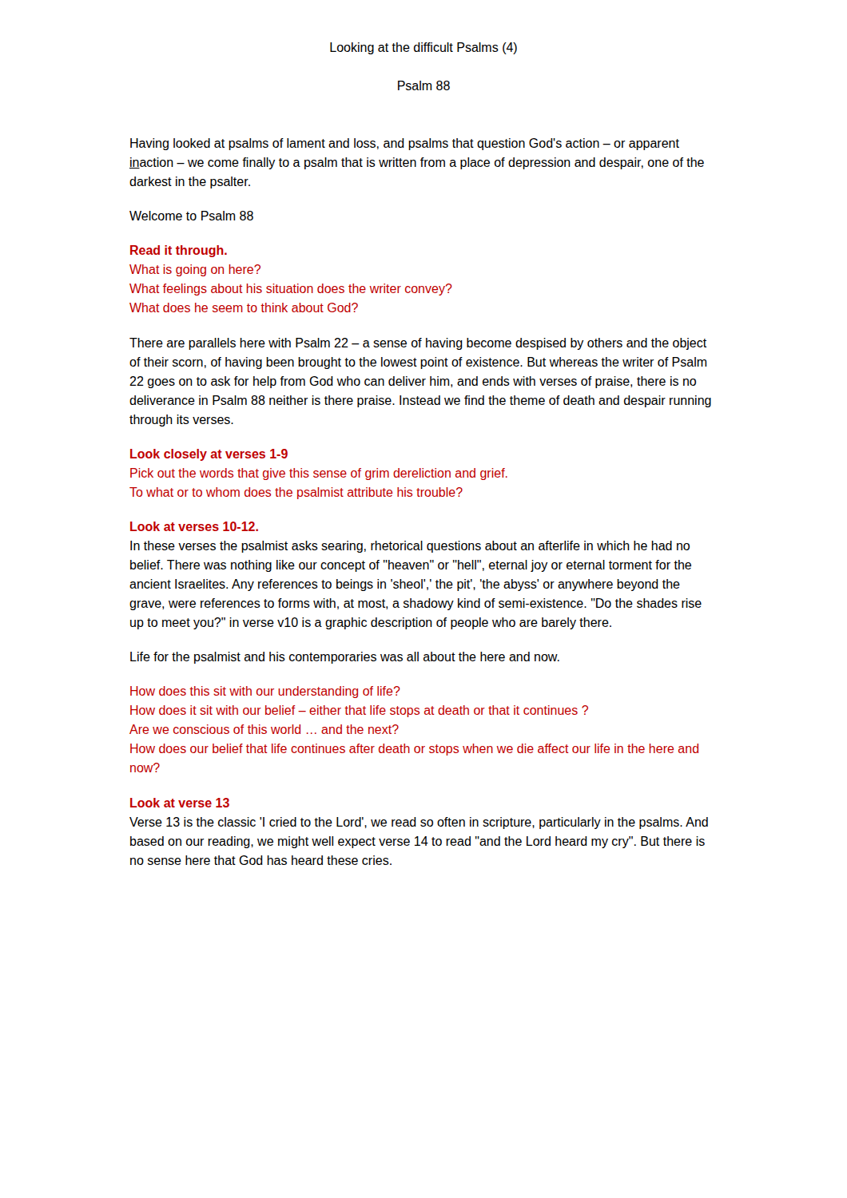Looking at the difficult Psalms (4)
Psalm 88
Having looked at psalms of lament and loss, and psalms that question God's action – or apparent inaction – we come finally to a psalm that is written from a place of depression and despair, one of the darkest in the psalter.
Welcome to Psalm 88
Read it through.
What is going on here?
What feelings about his situation does the writer convey?
What does he seem to think about God?
There are parallels here with Psalm 22 – a sense of having become despised by others and the object of their scorn, of having been brought to the lowest point of existence. But whereas the writer of Psalm 22 goes on to ask for help from God who can deliver him, and ends with verses of praise, there is no deliverance in Psalm 88 neither is there praise. Instead we find the theme of death and despair running through its verses.
Look closely at verses 1-9
Pick out the words that give this sense of grim dereliction and grief.
To what or to whom does the psalmist attribute his trouble?
Look at verses 10-12.
In these verses the psalmist asks searing, rhetorical questions about an afterlife in which he had no belief. There was nothing like our concept of "heaven" or "hell", eternal joy or eternal torment for the ancient Israelites. Any references to beings in 'sheol',' the pit', 'the abyss' or anywhere beyond the grave, were references to forms with, at most, a shadowy kind of semi-existence. "Do the shades rise up to meet you?" in verse v10 is a graphic description of people who are barely there.
Life for the psalmist and his contemporaries was all about the here and now.
How does this sit with our understanding of life?
How does it sit with our belief – either that life stops at death or that it continues ?
Are we conscious of this world … and the next?
How does our belief that life continues after death or stops when we die affect our life in the here and now?
Look at verse 13
Verse 13 is the classic 'I cried to the Lord', we read so often in scripture, particularly in the psalms. And based on our reading, we might well expect verse 14 to read "and the Lord heard my cry". But there is no sense here that God has heard these cries.